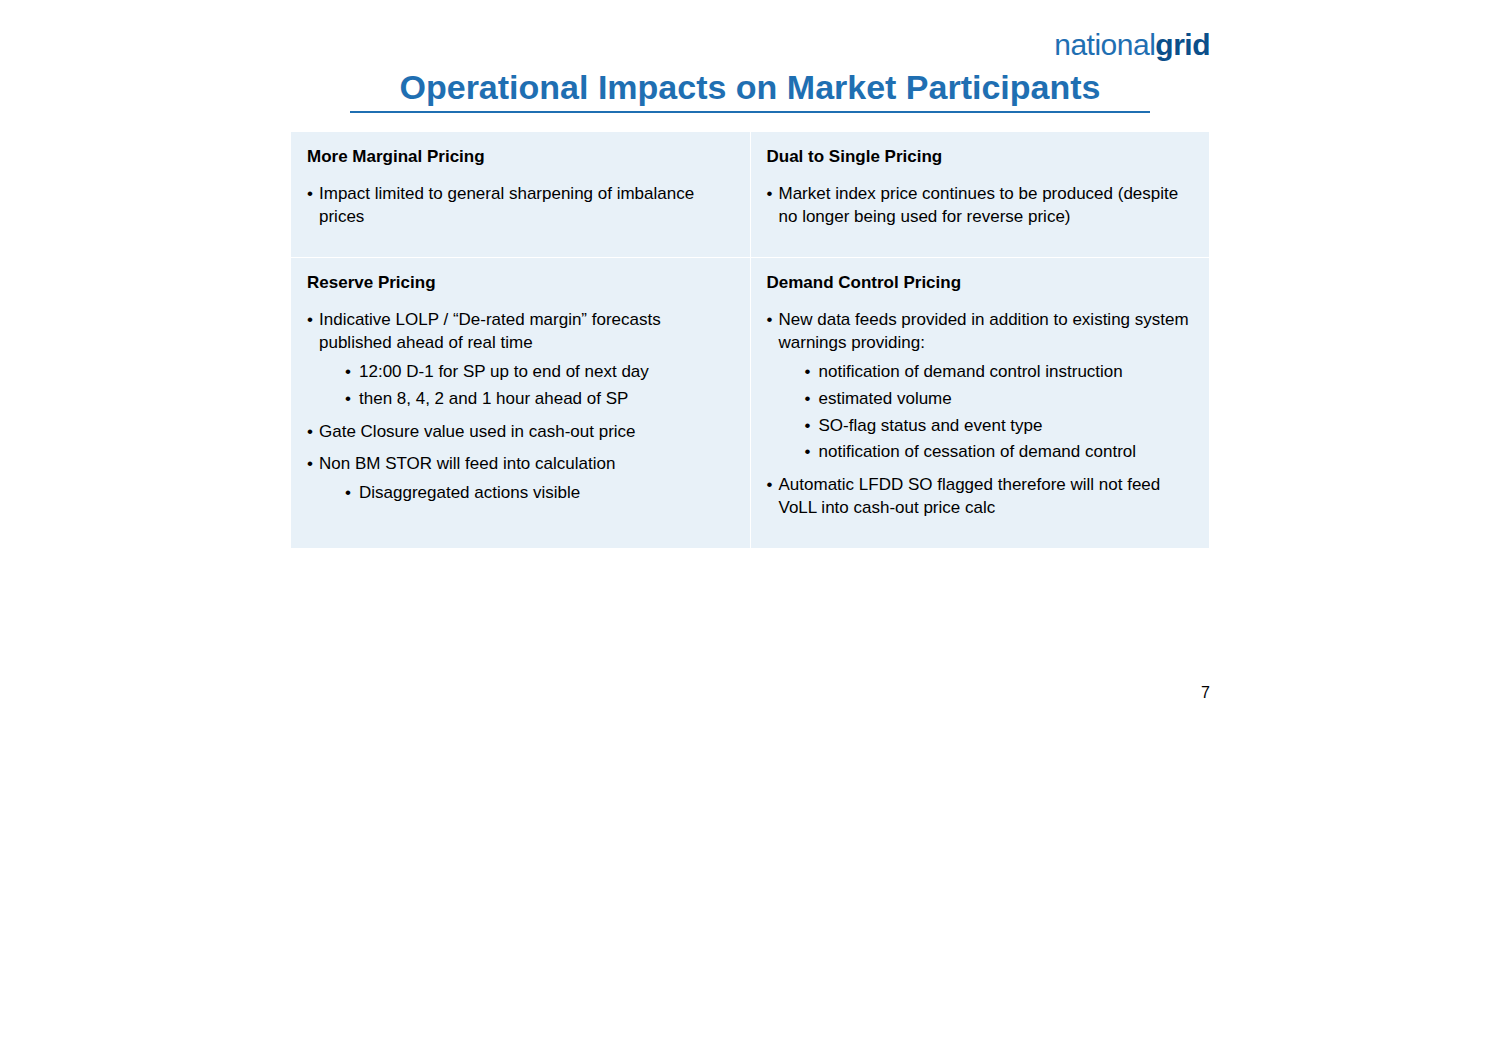nationalgrid
Operational Impacts on Market Participants
| More Marginal Pricing Impact limited to general sharpening of imbalance prices | Dual to Single Pricing Market index price continues to be produced (despite no longer being used for reverse price) |
| Reserve Pricing Indicative LOLP / “De-rated margin” forecasts published ahead of real time 12:00 D-1 for SP up to end of next day then 8, 4, 2 and 1 hour ahead of SP Gate Closure value used in cash-out price Non BM STOR will feed into calculation Disaggregated actions visible | Demand Control Pricing New data feeds provided in addition to existing system warnings providing: notification of demand control instruction estimated volume SO-flag status and event type notification of cessation of demand control Automatic LFDD SO flagged therefore will not feed VoLL into cash-out price calc |
7